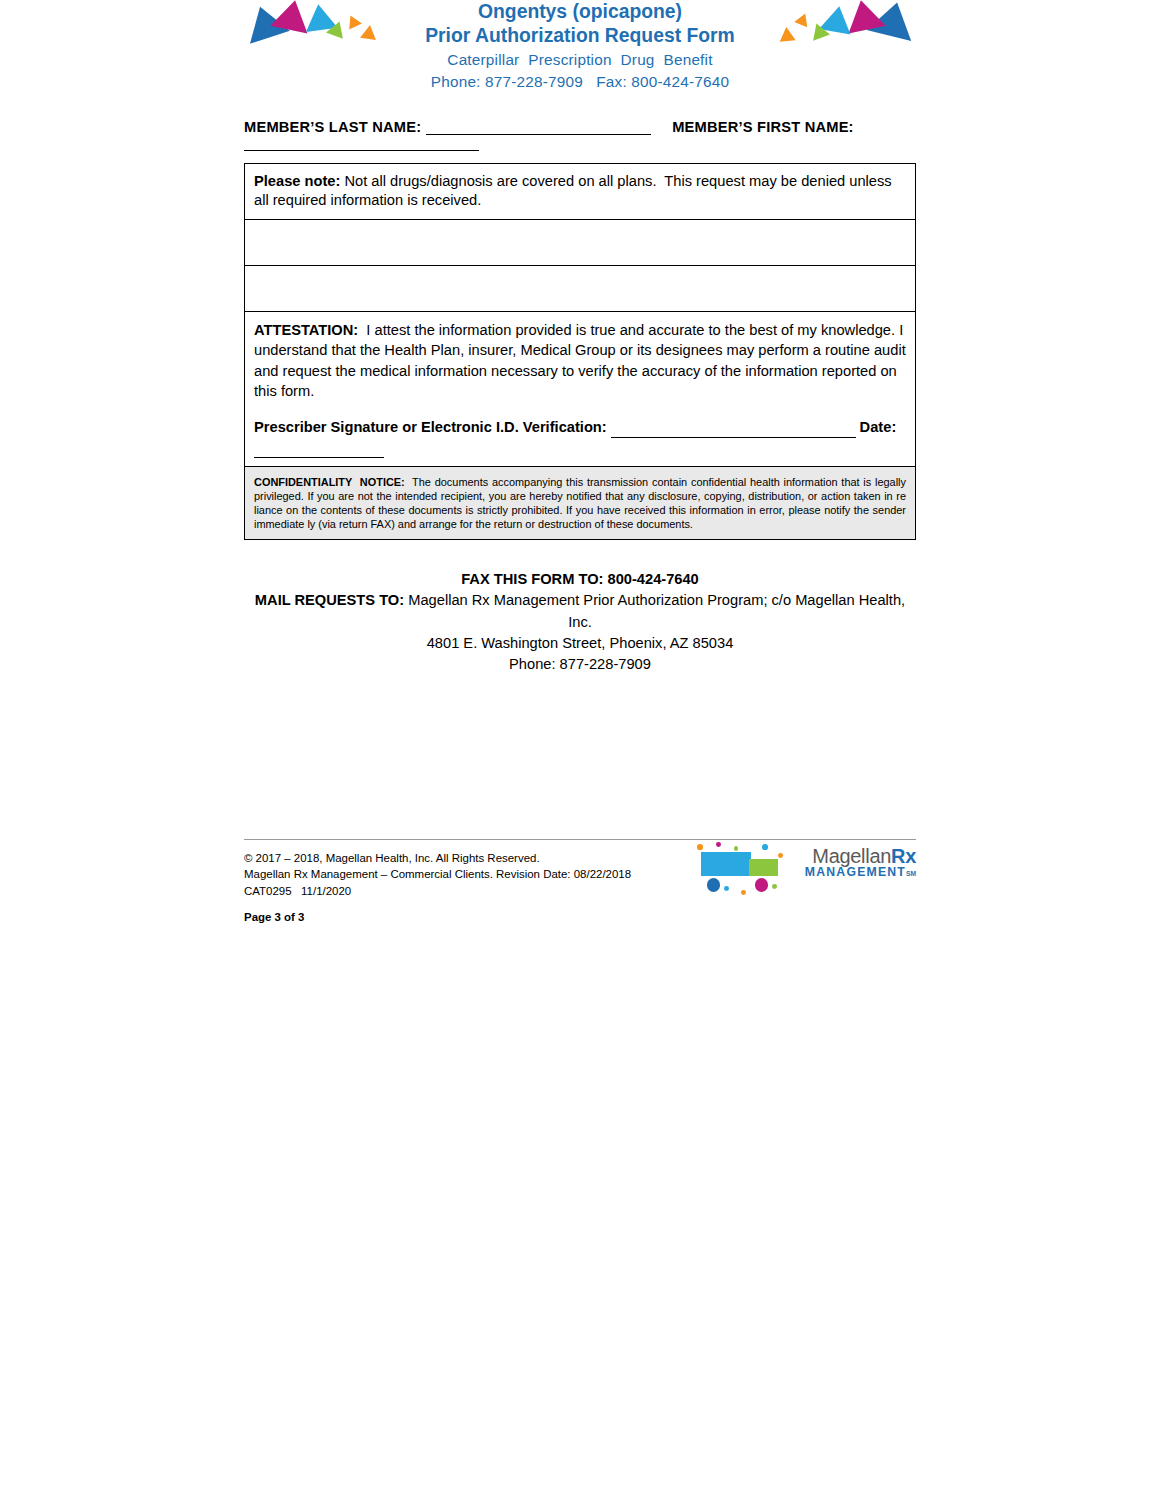Ongentys (opicapone)
Prior Authorization Request Form
Caterpillar Prescription Drug Benefit
Phone: 877-228-7909 Fax: 800-424-7640
MEMBER’S LAST NAME: MEMBER’S FIRST NAME:
| Please note: Not all drugs/diagnosis are covered on all plans. This request may be denied unless all required information is received. |
| ATTESTATION: I attest the information provided is true and accurate to the best of my knowledge. I understand that the Health Plan, insurer, Medical Group or its designees may perform a routine audit and request the medical information necessary to verify the accuracy of the information reported on this form. Prescriber Signature or Electronic I.D. Verification: Date: |
| CONFIDENTIALITY NOTICE: The documents accompanying this transmission contain confidential health information that is legally privileged. If you are not the intended recipient, you are hereby notified that any disclosure, copying, distribution, or action taken in re liance on the contents of these documents is strictly prohibited. If you have received this information in error, please notify the sender immediate ly (via return FAX) and arrange for the return or destruction of these documents. |
FAX THIS FORM TO: 800-424-7640
MAIL REQUESTS TO: Magellan Rx Management Prior Authorization Program; c/o Magellan Health, Inc.
4801 E. Washington Street, Phoenix, AZ 85034
Phone: 877-228-7909
© 2017 – 2018, Magellan Health, Inc. All Rights Reserved.
Magellan Rx Management – Commercial Clients. Revision Date: 08/22/2018
CAT0295 11/1/2020
Page 3 of 3
MagellanRx
MANAGEMENTSM